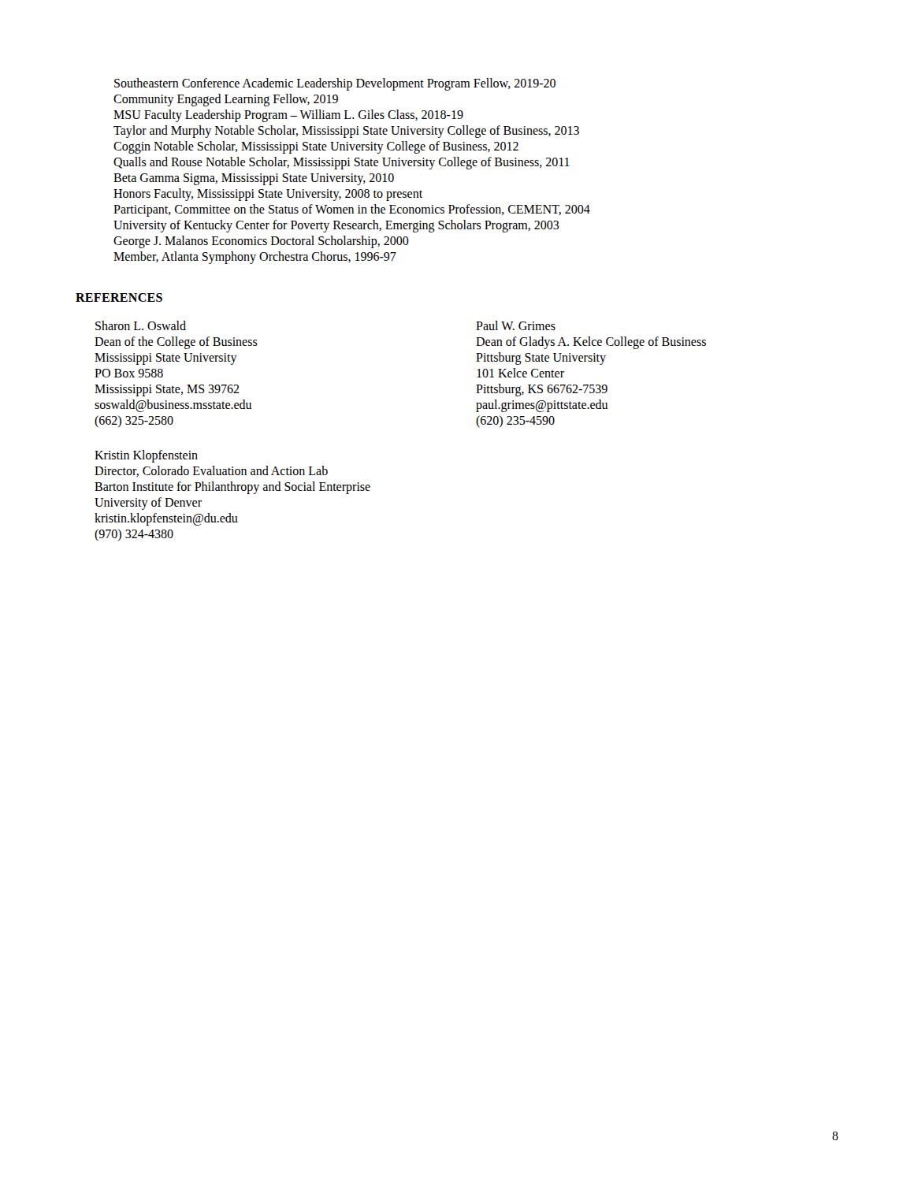Southeastern Conference Academic Leadership Development Program Fellow, 2019-20
Community Engaged Learning Fellow, 2019
MSU Faculty Leadership Program – William L. Giles Class, 2018-19
Taylor and Murphy Notable Scholar, Mississippi State University College of Business, 2013
Coggin Notable Scholar, Mississippi State University College of Business, 2012
Qualls and Rouse Notable Scholar, Mississippi State University College of Business, 2011
Beta Gamma Sigma, Mississippi State University, 2010
Honors Faculty, Mississippi State University, 2008 to present
Participant, Committee on the Status of Women in the Economics Profession, CEMENT, 2004
University of Kentucky Center for Poverty Research, Emerging Scholars Program, 2003
George J. Malanos Economics Doctoral Scholarship, 2000
Member, Atlanta Symphony Orchestra Chorus, 1996-97
REFERENCES
Sharon L. Oswald
Dean of the College of Business
Mississippi State University
PO Box 9588
Mississippi State, MS 39762
soswald@business.msstate.edu
(662) 325-2580
Paul W. Grimes
Dean of Gladys A. Kelce College of Business
Pittsburg State University
101 Kelce Center
Pittsburg, KS 66762-7539
paul.grimes@pittstate.edu
(620) 235-4590
Kristin Klopfenstein
Director, Colorado Evaluation and Action Lab
Barton Institute for Philanthropy and Social Enterprise
University of Denver
kristin.klopfenstein@du.edu
(970) 324-4380
8